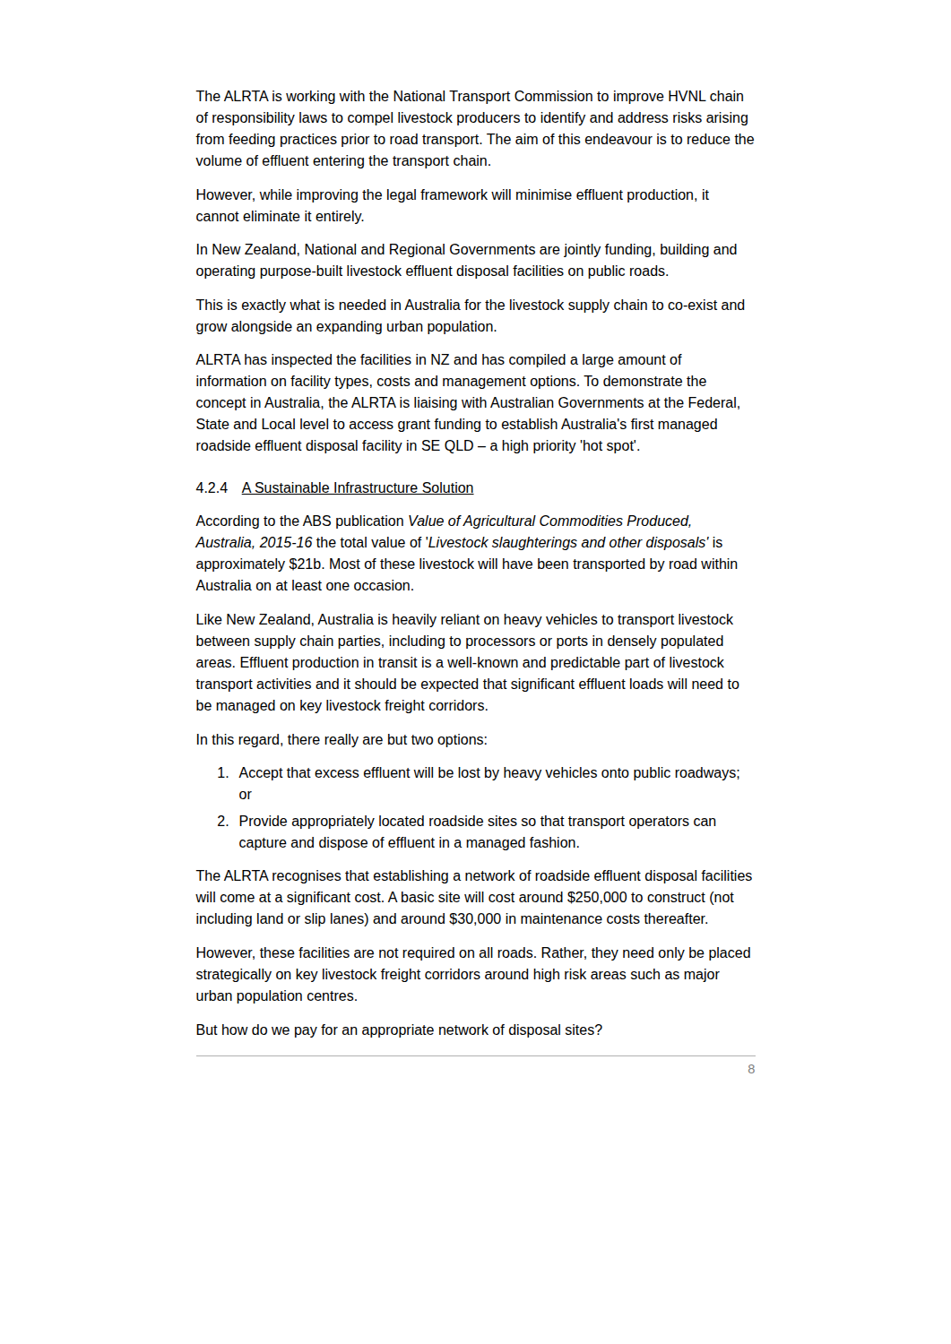The ALRTA is working with the National Transport Commission to improve HVNL chain of responsibility laws to compel livestock producers to identify and address risks arising from feeding practices prior to road transport. The aim of this endeavour is to reduce the volume of effluent entering the transport chain.
However, while improving the legal framework will minimise effluent production, it cannot eliminate it entirely.
In New Zealand, National and Regional Governments are jointly funding, building and operating purpose-built livestock effluent disposal facilities on public roads.
This is exactly what is needed in Australia for the livestock supply chain to co-exist and grow alongside an expanding urban population.
ALRTA has inspected the facilities in NZ and has compiled a large amount of information on facility types, costs and management options. To demonstrate the concept in Australia, the ALRTA is liaising with Australian Governments at the Federal, State and Local level to access grant funding to establish Australia's first managed roadside effluent disposal facility in SE QLD – a high priority 'hot spot'.
4.2.4 A Sustainable Infrastructure Solution
According to the ABS publication Value of Agricultural Commodities Produced, Australia, 2015-16 the total value of 'Livestock slaughterings and other disposals' is approximately $21b. Most of these livestock will have been transported by road within Australia on at least one occasion.
Like New Zealand, Australia is heavily reliant on heavy vehicles to transport livestock between supply chain parties, including to processors or ports in densely populated areas. Effluent production in transit is a well-known and predictable part of livestock transport activities and it should be expected that significant effluent loads will need to be managed on key livestock freight corridors.
In this regard, there really are but two options:
Accept that excess effluent will be lost by heavy vehicles onto public roadways; or
Provide appropriately located roadside sites so that transport operators can capture and dispose of effluent in a managed fashion.
The ALRTA recognises that establishing a network of roadside effluent disposal facilities will come at a significant cost. A basic site will cost around $250,000 to construct (not including land or slip lanes) and around $30,000 in maintenance costs thereafter.
However, these facilities are not required on all roads. Rather, they need only be placed strategically on key livestock freight corridors around high risk areas such as major urban population centres.
But how do we pay for an appropriate network of disposal sites?
8